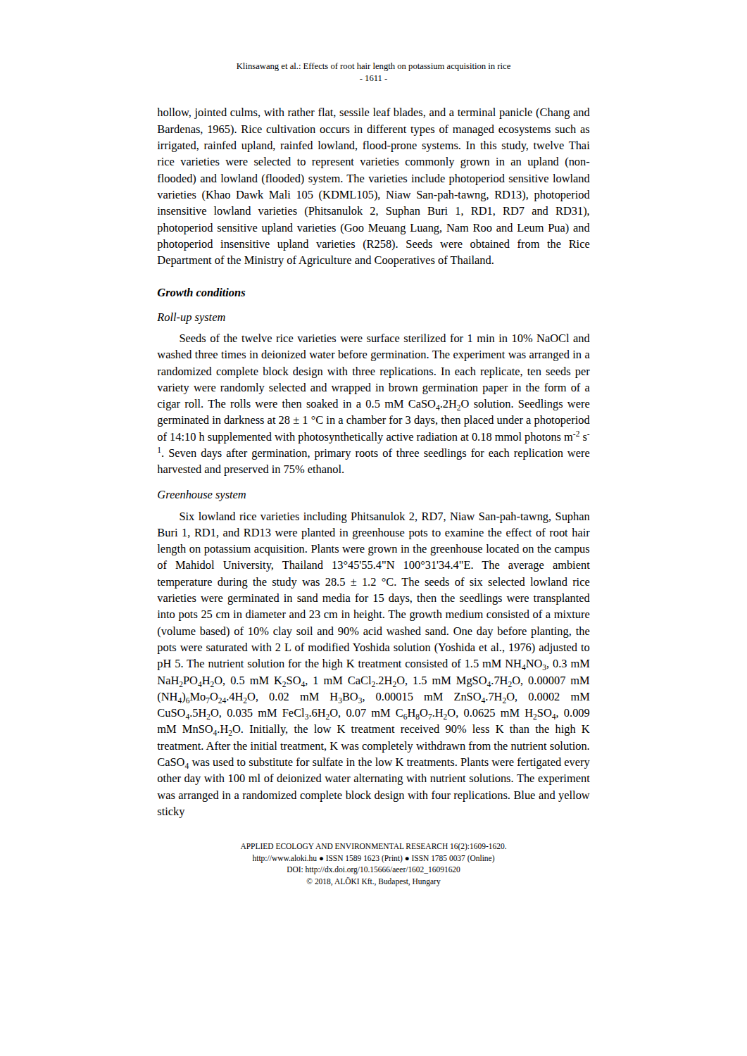Klinsawang et al.: Effects of root hair length on potassium acquisition in rice
- 1611 -
hollow, jointed culms, with rather flat, sessile leaf blades, and a terminal panicle (Chang and Bardenas, 1965). Rice cultivation occurs in different types of managed ecosystems such as irrigated, rainfed upland, rainfed lowland, flood-prone systems. In this study, twelve Thai rice varieties were selected to represent varieties commonly grown in an upland (non-flooded) and lowland (flooded) system. The varieties include photoperiod sensitive lowland varieties (Khao Dawk Mali 105 (KDML105), Niaw San-pah-tawng, RD13), photoperiod insensitive lowland varieties (Phitsanulok 2, Suphan Buri 1, RD1, RD7 and RD31), photoperiod sensitive upland varieties (Goo Meuang Luang, Nam Roo and Leum Pua) and photoperiod insensitive upland varieties (R258). Seeds were obtained from the Rice Department of the Ministry of Agriculture and Cooperatives of Thailand.
Growth conditions
Roll-up system
Seeds of the twelve rice varieties were surface sterilized for 1 min in 10% NaOCl and washed three times in deionized water before germination. The experiment was arranged in a randomized complete block design with three replications. In each replicate, ten seeds per variety were randomly selected and wrapped in brown germination paper in the form of a cigar roll. The rolls were then soaked in a 0.5 mM CaSO4.2H2O solution. Seedlings were germinated in darkness at 28 ± 1 °C in a chamber for 3 days, then placed under a photoperiod of 14:10 h supplemented with photosynthetically active radiation at 0.18 mmol photons m-2 s-1. Seven days after germination, primary roots of three seedlings for each replication were harvested and preserved in 75% ethanol.
Greenhouse system
Six lowland rice varieties including Phitsanulok 2, RD7, Niaw San-pah-tawng, Suphan Buri 1, RD1, and RD13 were planted in greenhouse pots to examine the effect of root hair length on potassium acquisition. Plants were grown in the greenhouse located on the campus of Mahidol University, Thailand 13°45'55.4"N 100°31'34.4"E. The average ambient temperature during the study was 28.5 ± 1.2 °C. The seeds of six selected lowland rice varieties were germinated in sand media for 15 days, then the seedlings were transplanted into pots 25 cm in diameter and 23 cm in height. The growth medium consisted of a mixture (volume based) of 10% clay soil and 90% acid washed sand. One day before planting, the pots were saturated with 2 L of modified Yoshida solution (Yoshida et al., 1976) adjusted to pH 5. The nutrient solution for the high K treatment consisted of 1.5 mM NH4NO3, 0.3 mM NaH2PO4H2O, 0.5 mM K2SO4, 1 mM CaCl2.2H2O, 1.5 mM MgSO4.7H2O, 0.00007 mM (NH4)6Mo7O24.4H2O, 0.02 mM H3BO3, 0.00015 mM ZnSO4.7H2O, 0.0002 mM CuSO4.5H2O, 0.035 mM FeCl3.6H2O, 0.07 mM C6H8O7.H2O, 0.0625 mM H2SO4, 0.009 mM MnSO4.H2O. Initially, the low K treatment received 90% less K than the high K treatment. After the initial treatment, K was completely withdrawn from the nutrient solution. CaSO4 was used to substitute for sulfate in the low K treatments. Plants were fertigated every other day with 100 ml of deionized water alternating with nutrient solutions. The experiment was arranged in a randomized complete block design with four replications. Blue and yellow sticky
APPLIED ECOLOGY AND ENVIRONMENTAL RESEARCH 16(2):1609-1620.
http://www.aloki.hu ● ISSN 1589 1623 (Print) ● ISSN 1785 0037 (Online)
DOI: http://dx.doi.org/10.15666/aeer/1602_16091620
© 2018, ALÖKI Kft., Budapest, Hungary